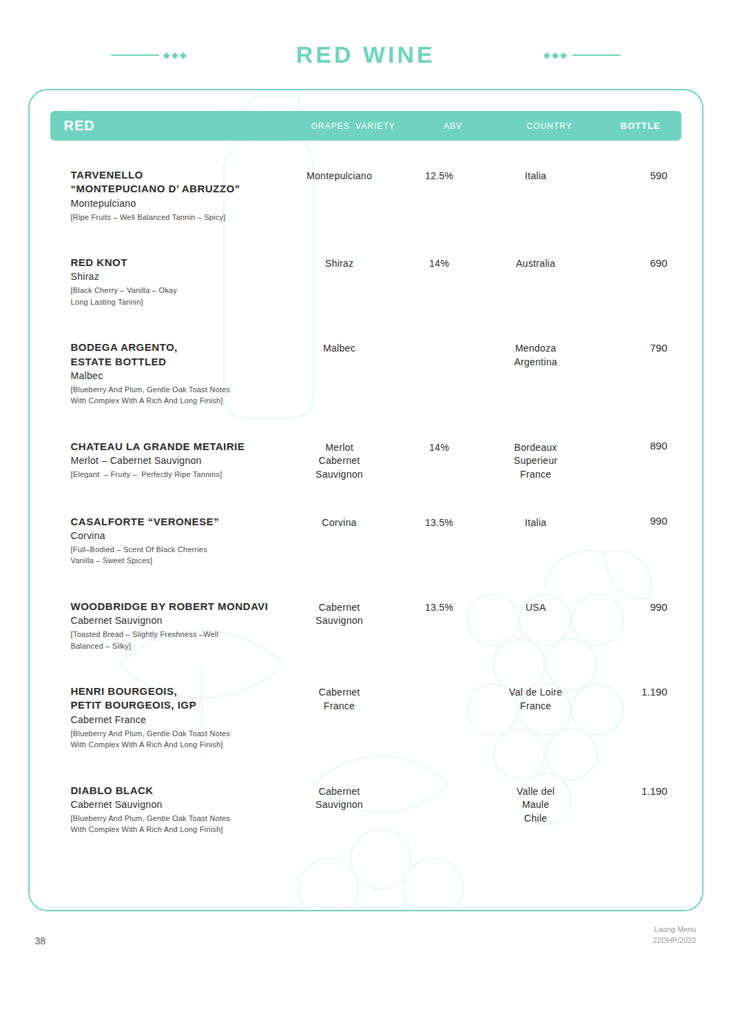◆◆◆ RED WINE ◆◆◆
RED
GRAPES VARIETY
ABV
COUNTRY
BOTTLE
TARVENELLO
“MONTEPUCIANO D’ ABRUZZO”
Montepulciano
[Ripe Fruits – Well Balanced Tannin – Spicy]
Montepulciano
12.5%
Italia
590
RED KNOT
Shiraz
[Black Cherry – Vanilla – Okay
Long Lasting Tannin]
Shiraz
14%
Australia
690
BODEGA ARGENTO,
ESTATE BOTTLED
Malbec
[Blueberry And Plum, Gentle Oak Toast Notes
With Complex With A Rich And Long Finish]
Malbec
Mendoza
Argentina
790
CHATEAU LA GRANDE METAIRIE
Merlot – Cabernet Sauvignon
[Elegant – Fruity – Perfectly Ripe Tannins]
Merlot
Cabernet
Sauvignon
14%
Bordeaux
Superieur
France
890
CASALFORTE “VERONESE”
Corvina
[Full–Bodied – Scent Of Black Cherries
Vanilla – Sweet Spices]
Corvina
13.5%
Italia
990
WOODBRIDGE BY ROBERT MONDAVI
Cabernet Sauvignon
[Toasted Bread – Slightly Freshness –Well
Balanced – Silky]
Cabernet
Sauvignon
13.5%
USA
990
HENRI BOURGEOIS,
PETIT BOURGEOIS, IGP
Cabernet France
[Blueberry And Plum, Gentle Oak Toast Notes
With Complex With A Rich And Long Finish]
Cabernet
France
Val de Loire
France
1.190
DIABLO BLACK
Cabernet Sauvignon
[Blueberry And Plum, Gentle Oak Toast Notes
With Complex With A Rich And Long Finish]
Cabernet
Sauvignon
Valle del
Maule
Chile
1.190
38
Laang Menu
22DHP/2022